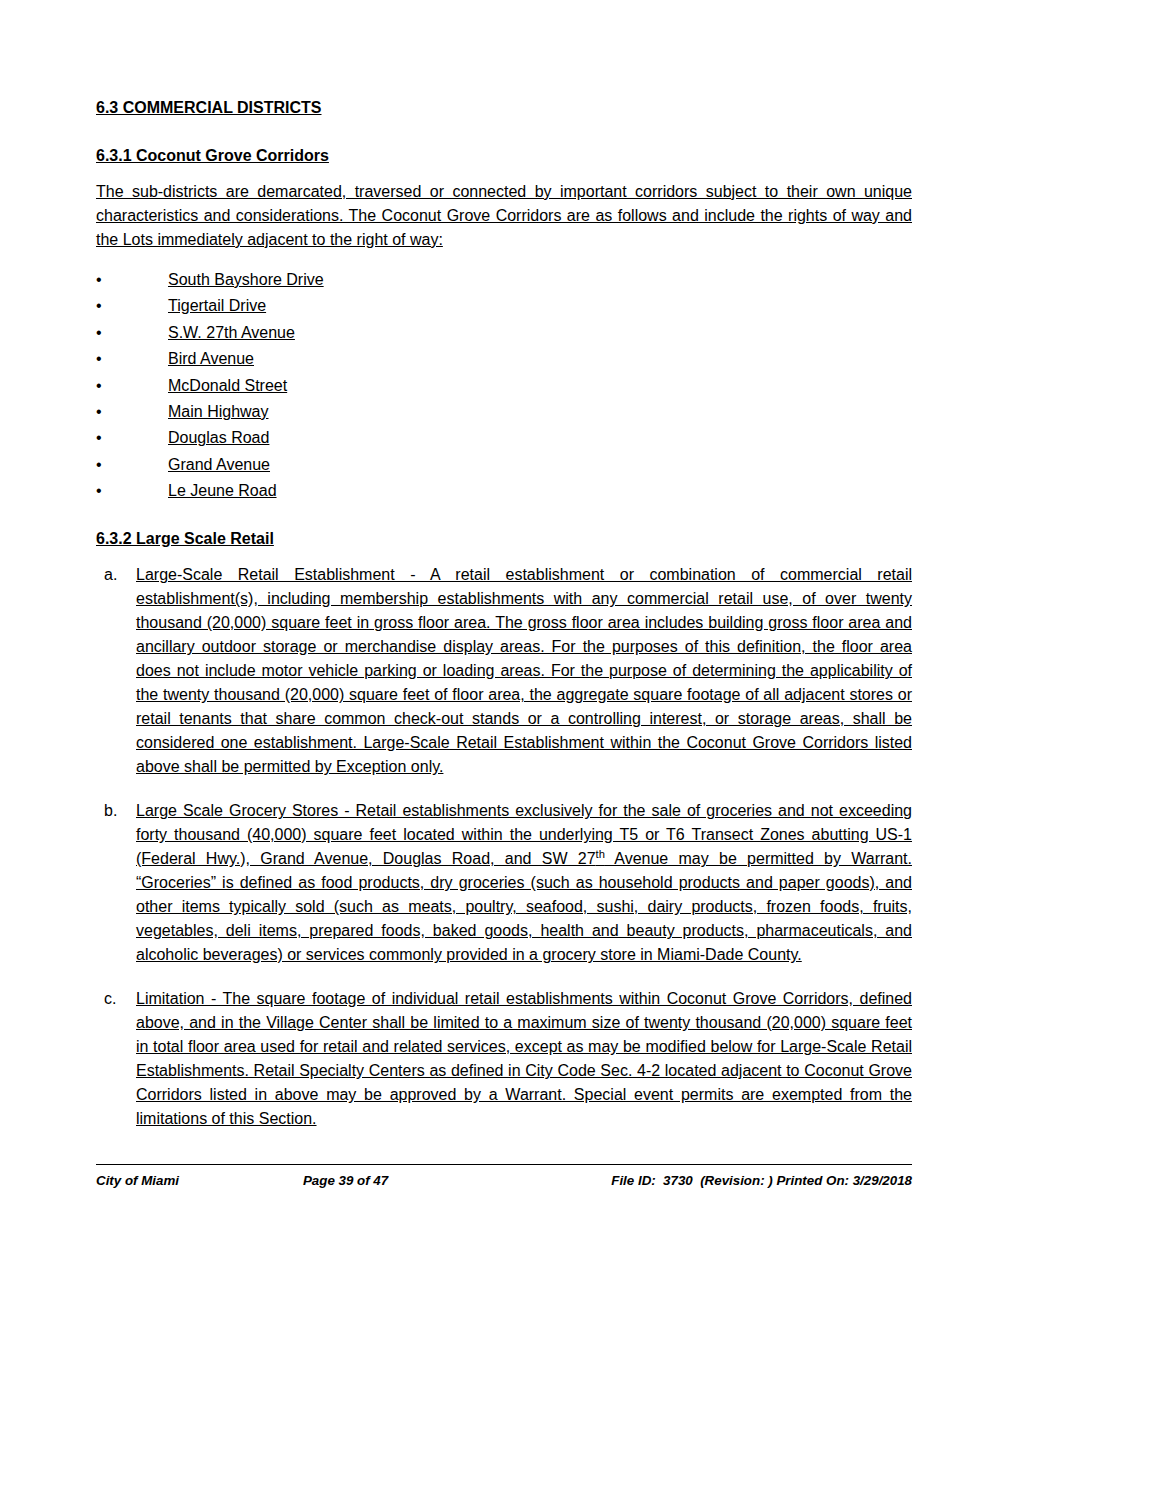6.3 COMMERCIAL DISTRICTS
6.3.1 Coconut Grove Corridors
The sub-districts are demarcated, traversed or connected by important corridors subject to their own unique characteristics and considerations. The Coconut Grove Corridors are as follows and include the rights of way and the Lots immediately adjacent to the right of way:
•South Bayshore Drive
•Tigertail Drive
•S.W. 27th Avenue
•Bird Avenue
•McDonald Street
•Main Highway
•Douglas Road
•Grand Avenue
•Le Jeune Road
6.3.2 Large Scale Retail
Large-Scale Retail Establishment - A retail establishment or combination of commercial retail establishment(s), including membership establishments with any commercial retail use, of over twenty thousand (20,000) square feet in gross floor area. The gross floor area includes building gross floor area and ancillary outdoor storage or merchandise display areas. For the purposes of this definition, the floor area does not include motor vehicle parking or loading areas. For the purpose of determining the applicability of the twenty thousand (20,000) square feet of floor area, the aggregate square footage of all adjacent stores or retail tenants that share common check-out stands or a controlling interest, or storage areas, shall be considered one establishment. Large-Scale Retail Establishment within the Coconut Grove Corridors listed above shall be permitted by Exception only.
Large Scale Grocery Stores - Retail establishments exclusively for the sale of groceries and not exceeding forty thousand (40,000) square feet located within the underlying T5 or T6 Transect Zones abutting US-1 (Federal Hwy.), Grand Avenue, Douglas Road, and SW 27th Avenue may be permitted by Warrant. “Groceries” is defined as food products, dry groceries (such as household products and paper goods), and other items typically sold (such as meats, poultry, seafood, sushi, dairy products, frozen foods, fruits, vegetables, deli items, prepared foods, baked goods, health and beauty products, pharmaceuticals, and alcoholic beverages) or services commonly provided in a grocery store in Miami-Dade County.
Limitation - The square footage of individual retail establishments within Coconut Grove Corridors, defined above, and in the Village Center shall be limited to a maximum size of twenty thousand (20,000) square feet in total floor area used for retail and related services, except as may be modified below for Large-Scale Retail Establishments. Retail Specialty Centers as defined in City Code Sec. 4-2 located adjacent to Coconut Grove Corridors listed in above may be approved by a Warrant. Special event permits are exempted from the limitations of this Section.
City of Miami Page 39 of 47 File ID: 3730 (Revision: ) Printed On: 3/29/2018